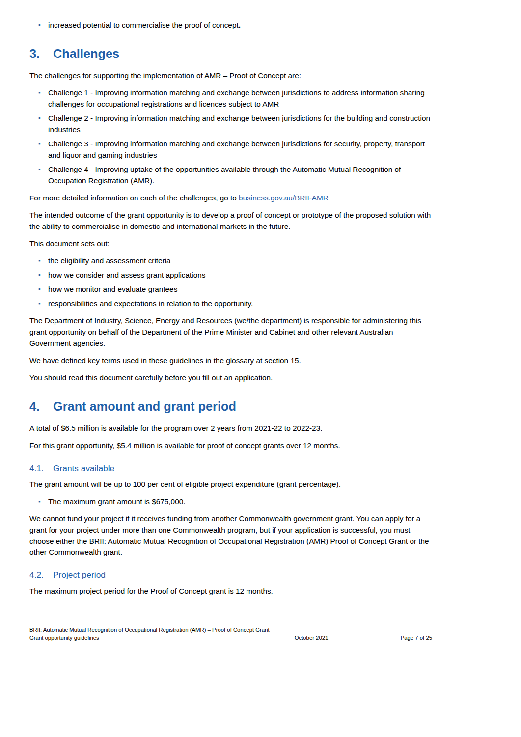increased potential to commercialise the proof of concept.
3. Challenges
The challenges for supporting the implementation of AMR – Proof of Concept are:
Challenge 1 - Improving information matching and exchange between jurisdictions to address information sharing challenges for occupational registrations and licences subject to AMR
Challenge 2 - Improving information matching and exchange between jurisdictions for the building and construction industries
Challenge 3 - Improving information matching and exchange between jurisdictions for security, property, transport and liquor and gaming industries
Challenge 4 - Improving uptake of the opportunities available through the Automatic Mutual Recognition of Occupation Registration (AMR).
For more detailed information on each of the challenges, go to business.gov.au/BRII-AMR
The intended outcome of the grant opportunity is to develop a proof of concept or prototype of the proposed solution with the ability to commercialise in domestic and international markets in the future.
This document sets out:
the eligibility and assessment criteria
how we consider and assess grant applications
how we monitor and evaluate grantees
responsibilities and expectations in relation to the opportunity.
The Department of Industry, Science, Energy and Resources (we/the department) is responsible for administering this grant opportunity on behalf of the Department of the Prime Minister and Cabinet and other relevant Australian Government agencies.
We have defined key terms used in these guidelines in the glossary at section 15.
You should read this document carefully before you fill out an application.
4. Grant amount and grant period
A total of $6.5 million is available for the program over 2 years from 2021-22 to 2022-23.
For this grant opportunity, $5.4 million is available for proof of concept grants over 12 months.
4.1. Grants available
The grant amount will be up to 100 per cent of eligible project expenditure (grant percentage).
The maximum grant amount is $675,000.
We cannot fund your project if it receives funding from another Commonwealth government grant. You can apply for a grant for your project under more than one Commonwealth program, but if your application is successful, you must choose either the BRII: Automatic Mutual Recognition of Occupational Registration (AMR) Proof of Concept Grant or the other Commonwealth grant.
4.2. Project period
The maximum project period for the Proof of Concept grant is 12 months.
BRII: Automatic Mutual Recognition of Occupational Registration (AMR) – Proof of Concept Grant
Grant opportunity guidelines
October 2021
Page 7 of 25